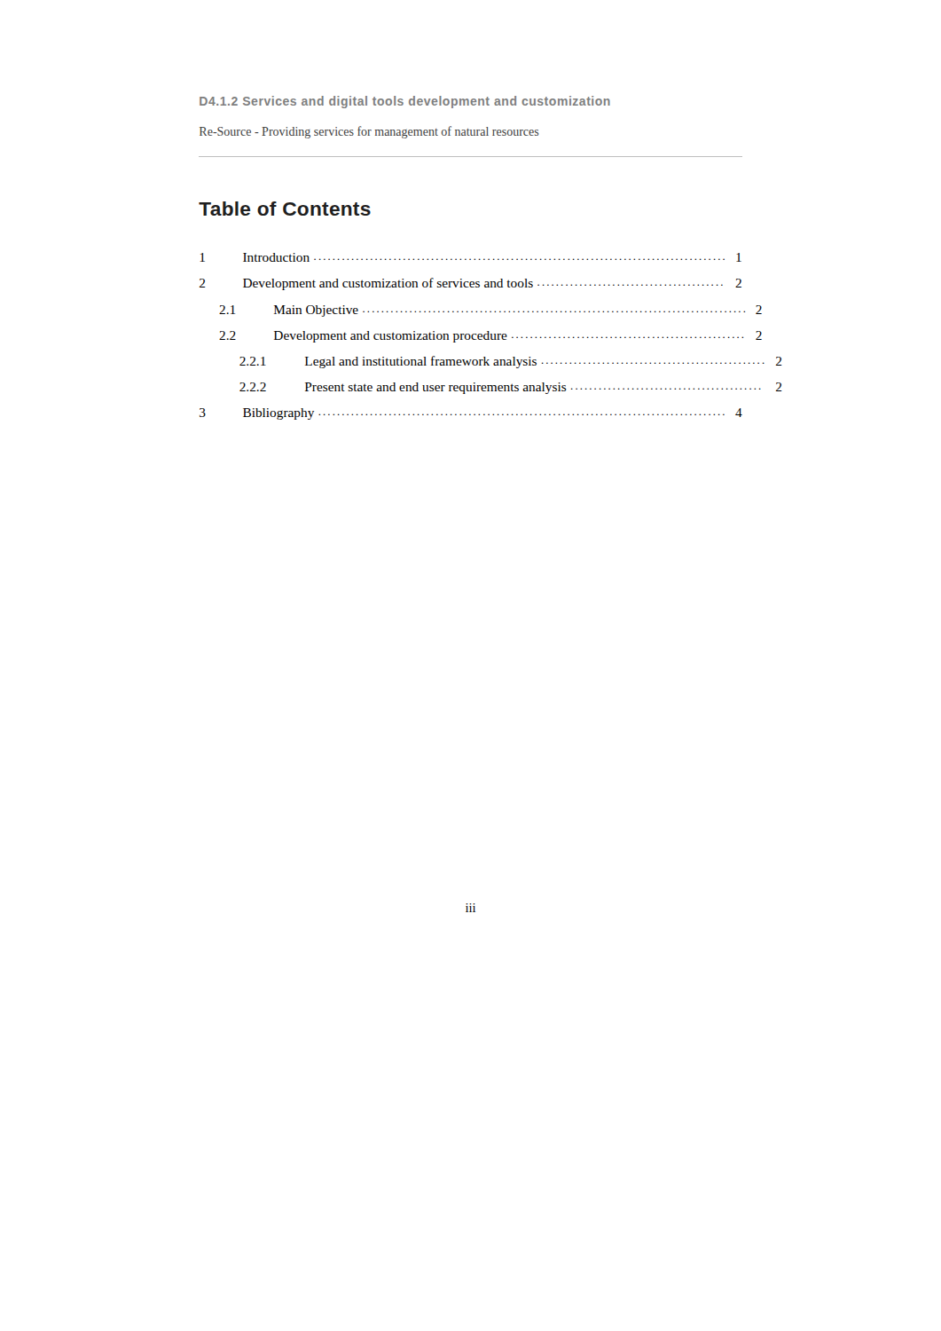D4.1.2 Services and digital tools development and customization
Re-Source - Providing services for management of natural resources
Table of Contents
1 Introduction ........................................................................................................................................................... 1
2 Development and customization of services and tools ................................................................. 2
2.1 Main Objective ......................................................................................................................... 2
2.2 Development and customization procedure ......................................................... 2
2.2.1 Legal and institutional framework analysis ..................................................... 2
2.2.2 Present state and end user requirements analysis ......................................... 2
3 Bibliography ........................................................................................................................................................... 4
iii